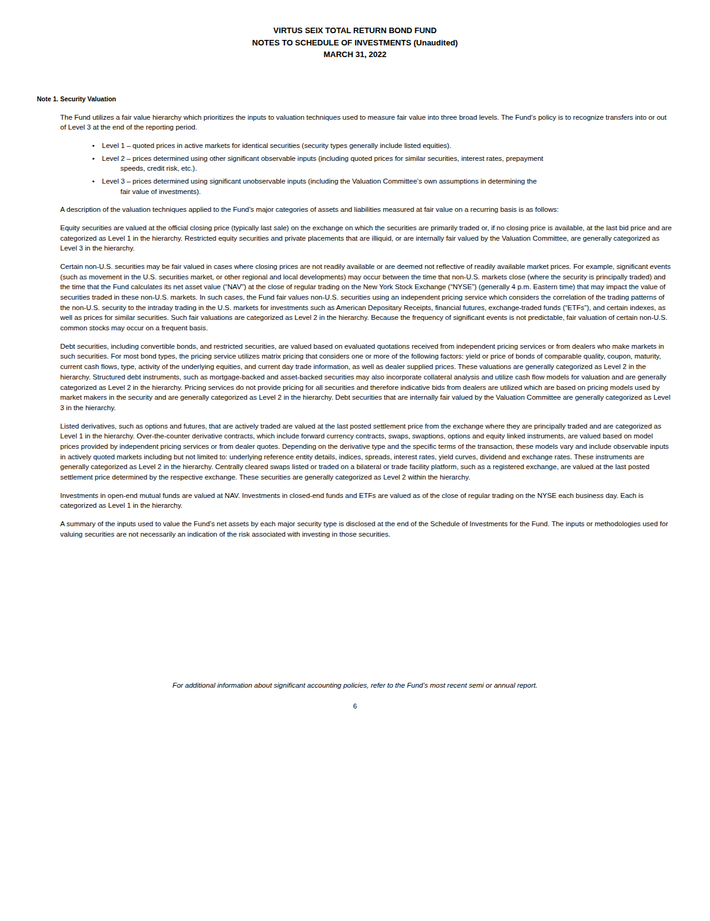VIRTUS SEIX TOTAL RETURN BOND FUND
NOTES TO SCHEDULE OF INVESTMENTS (Unaudited)
MARCH 31, 2022
Note 1. Security Valuation
The Fund utilizes a fair value hierarchy which prioritizes the inputs to valuation techniques used to measure fair value into three broad levels. The Fund’s policy is to recognize transfers into or out of Level 3 at the end of the reporting period.
Level 1 – quoted prices in active markets for identical securities (security types generally include listed equities).
Level 2 – prices determined using other significant observable inputs (including quoted prices for similar securities, interest rates, prepayment speeds, credit risk, etc.).
Level 3 – prices determined using significant unobservable inputs (including the Valuation Committee’s own assumptions in determining the fair value of investments).
A description of the valuation techniques applied to the Fund’s major categories of assets and liabilities measured at fair value on a recurring basis is as follows:
Equity securities are valued at the official closing price (typically last sale) on the exchange on which the securities are primarily traded or, if no closing price is available, at the last bid price and are categorized as Level 1 in the hierarchy. Restricted equity securities and private placements that are illiquid, or are internally fair valued by the Valuation Committee, are generally categorized as Level 3 in the hierarchy.
Certain non-U.S. securities may be fair valued in cases where closing prices are not readily available or are deemed not reflective of readily available market prices. For example, significant events (such as movement in the U.S. securities market, or other regional and local developments) may occur between the time that non-U.S. markets close (where the security is principally traded) and the time that the Fund calculates its net asset value (“NAV”) at the close of regular trading on the New York Stock Exchange (“NYSE”) (generally 4 p.m. Eastern time) that may impact the value of securities traded in these non-U.S. markets. In such cases, the Fund fair values non-U.S. securities using an independent pricing service which considers the correlation of the trading patterns of the non-U.S. security to the intraday trading in the U.S. markets for investments such as American Depositary Receipts, financial futures, exchange-traded funds (“ETFs”), and certain indexes, as well as prices for similar securities. Such fair valuations are categorized as Level 2 in the hierarchy. Because the frequency of significant events is not predictable, fair valuation of certain non-U.S. common stocks may occur on a frequent basis.
Debt securities, including convertible bonds, and restricted securities, are valued based on evaluated quotations received from independent pricing services or from dealers who make markets in such securities. For most bond types, the pricing service utilizes matrix pricing that considers one or more of the following factors: yield or price of bonds of comparable quality, coupon, maturity, current cash flows, type, activity of the underlying equities, and current day trade information, as well as dealer supplied prices. These valuations are generally categorized as Level 2 in the hierarchy. Structured debt instruments, such as mortgage-backed and asset-backed securities may also incorporate collateral analysis and utilize cash flow models for valuation and are generally categorized as Level 2 in the hierarchy. Pricing services do not provide pricing for all securities and therefore indicative bids from dealers are utilized which are based on pricing models used by market makers in the security and are generally categorized as Level 2 in the hierarchy. Debt securities that are internally fair valued by the Valuation Committee are generally categorized as Level 3 in the hierarchy.
Listed derivatives, such as options and futures, that are actively traded are valued at the last posted settlement price from the exchange where they are principally traded and are categorized as Level 1 in the hierarchy. Over-the-counter derivative contracts, which include forward currency contracts, swaps, swaptions, options and equity linked instruments, are valued based on model prices provided by independent pricing services or from dealer quotes. Depending on the derivative type and the specific terms of the transaction, these models vary and include observable inputs in actively quoted markets including but not limited to: underlying reference entity details, indices, spreads, interest rates, yield curves, dividend and exchange rates. These instruments are generally categorized as Level 2 in the hierarchy. Centrally cleared swaps listed or traded on a bilateral or trade facility platform, such as a registered exchange, are valued at the last posted settlement price determined by the respective exchange. These securities are generally categorized as Level 2 within the hierarchy.
Investments in open-end mutual funds are valued at NAV. Investments in closed-end funds and ETFs are valued as of the close of regular trading on the NYSE each business day. Each is categorized as Level 1 in the hierarchy.
A summary of the inputs used to value the Fund’s net assets by each major security type is disclosed at the end of the Schedule of Investments for the Fund. The inputs or methodologies used for valuing securities are not necessarily an indication of the risk associated with investing in those securities.
For additional information about significant accounting policies, refer to the Fund’s most recent semi or annual report.
6